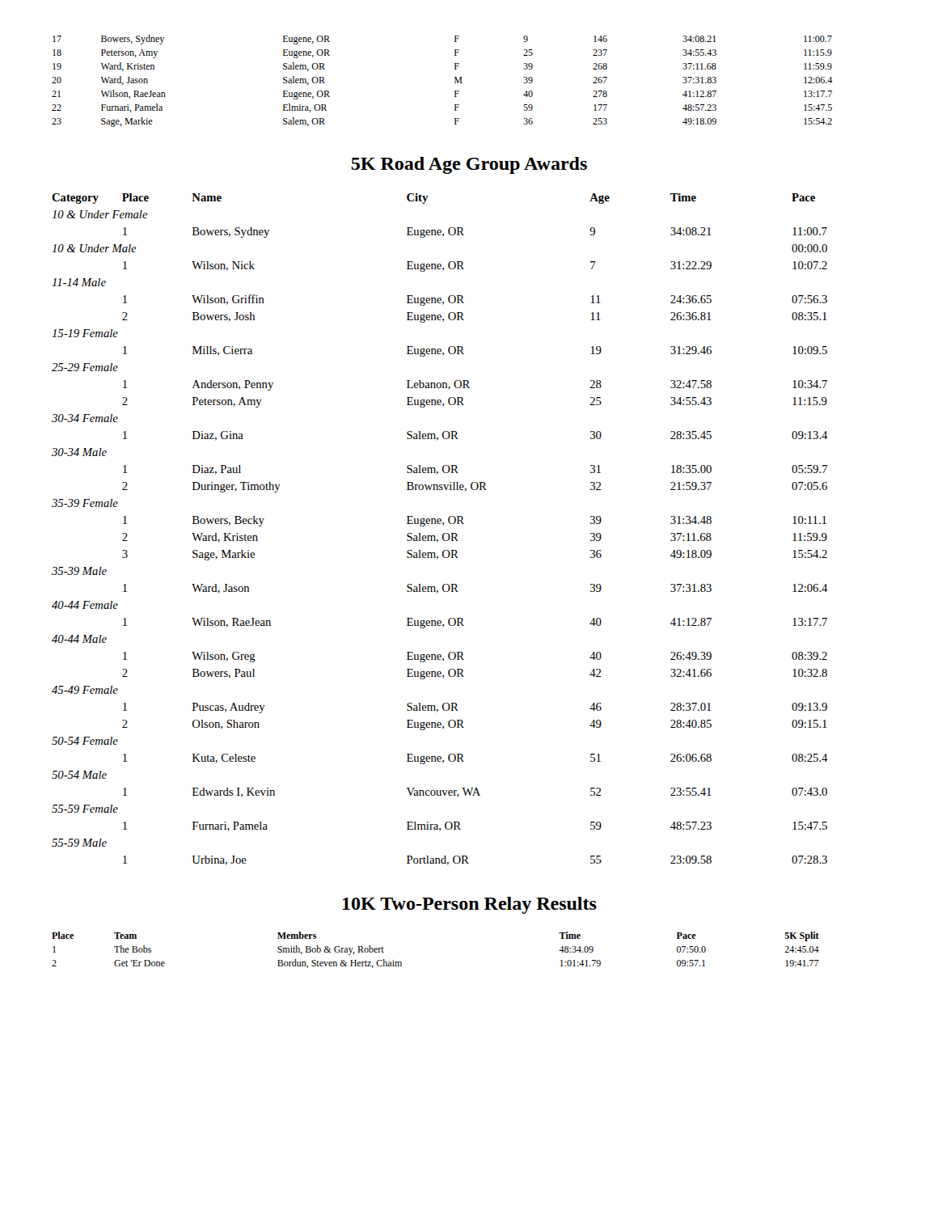| 17 | Bowers, Sydney | Eugene, OR | F | 9 | 146 | 34:08.21 | 11:00.7 |
| 18 | Peterson, Amy | Eugene, OR | F | 25 | 237 | 34:55.43 | 11:15.9 |
| 19 | Ward, Kristen | Salem, OR | F | 39 | 268 | 37:11.68 | 11:59.9 |
| 20 | Ward, Jason | Salem, OR | M | 39 | 267 | 37:31.83 | 12:06.4 |
| 21 | Wilson, RaeJean | Eugene, OR | F | 40 | 278 | 41:12.87 | 13:17.7 |
| 22 | Furnari, Pamela | Elmira, OR | F | 59 | 177 | 48:57.23 | 15:47.5 |
| 23 | Sage, Markie | Salem, OR | F | 36 | 253 | 49:18.09 | 15:54.2 |
5K Road Age Group Awards
| Category | Place | Name | City | Age | Time | Pace |
| 10 & Under Female |
| | 1 | Bowers, Sydney | Eugene, OR | 9 | 34:08.21 | 11:00.7 |
| 10 & Under Male | | 00:00.0 |
| | 1 | Wilson, Nick | Eugene, OR | 7 | 31:22.29 | 10:07.2 |
| 11-14 Male |
| | 1 | Wilson, Griffin | Eugene, OR | 11 | 24:36.65 | 07:56.3 |
| | 2 | Bowers, Josh | Eugene, OR | 11 | 26:36.81 | 08:35.1 |
| 15-19 Female |
| | 1 | Mills, Cierra | Eugene, OR | 19 | 31:29.46 | 10:09.5 |
| 25-29 Female |
| | 1 | Anderson, Penny | Lebanon, OR | 28 | 32:47.58 | 10:34.7 |
| | 2 | Peterson, Amy | Eugene, OR | 25 | 34:55.43 | 11:15.9 |
| 30-34 Female |
| | 1 | Diaz, Gina | Salem, OR | 30 | 28:35.45 | 09:13.4 |
| 30-34 Male |
| | 1 | Diaz, Paul | Salem, OR | 31 | 18:35.00 | 05:59.7 |
| | 2 | Duringer, Timothy | Brownsville, OR | 32 | 21:59.37 | 07:05.6 |
| 35-39 Female |
| | 1 | Bowers, Becky | Eugene, OR | 39 | 31:34.48 | 10:11.1 |
| | 2 | Ward, Kristen | Salem, OR | 39 | 37:11.68 | 11:59.9 |
| | 3 | Sage, Markie | Salem, OR | 36 | 49:18.09 | 15:54.2 |
| 35-39 Male |
| | 1 | Ward, Jason | Salem, OR | 39 | 37:31.83 | 12:06.4 |
| 40-44 Female |
| | 1 | Wilson, RaeJean | Eugene, OR | 40 | 41:12.87 | 13:17.7 |
| 40-44 Male |
| | 1 | Wilson, Greg | Eugene, OR | 40 | 26:49.39 | 08:39.2 |
| | 2 | Bowers, Paul | Eugene, OR | 42 | 32:41.66 | 10:32.8 |
| 45-49 Female |
| | 1 | Puscas, Audrey | Salem, OR | 46 | 28:37.01 | 09:13.9 |
| | 2 | Olson, Sharon | Eugene, OR | 49 | 28:40.85 | 09:15.1 |
| 50-54 Female |
| | 1 | Kuta, Celeste | Eugene, OR | 51 | 26:06.68 | 08:25.4 |
| 50-54 Male |
| | 1 | Edwards I, Kevin | Vancouver, WA | 52 | 23:55.41 | 07:43.0 |
| 55-59 Female |
| | 1 | Furnari, Pamela | Elmira, OR | 59 | 48:57.23 | 15:47.5 |
| 55-59 Male |
| | 1 | Urbina, Joe | Portland, OR | 55 | 23:09.58 | 07:28.3 |
10K Two-Person Relay Results
| Place | Team | Members | Time | Pace | 5K Split |
| 1 | The Bobs | Smith, Bob & Gray, Robert | 48:34.09 | 07:50.0 | 24:45.04 |
| 2 | Get 'Er Done | Bordun, Steven & Hertz, Chaim | 1:01:41.79 | 09:57.1 | 19:41.77 |